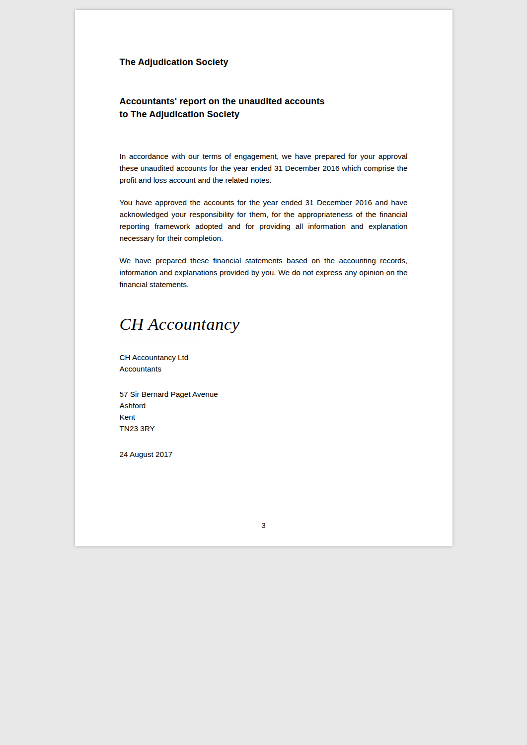The Adjudication Society
Accountants' report on the unaudited accounts
to The Adjudication Society
In accordance with our terms of engagement, we have prepared for your approval these unaudited accounts for the year ended 31 December 2016 which comprise the profit and loss account and the related notes.
You have approved the accounts for the year ended 31 December 2016 and have acknowledged your responsibility for them, for the appropriateness of the financial reporting framework adopted and for providing all information and explanation necessary for their completion.
We have prepared these financial statements based on the accounting records, information and explanations provided by you. We do not express any opinion on the financial statements.
CH Accountancy
CH Accountancy Ltd
Accountants
57 Sir Bernard Paget Avenue
Ashford
Kent
TN23 3RY
24 August 2017
3